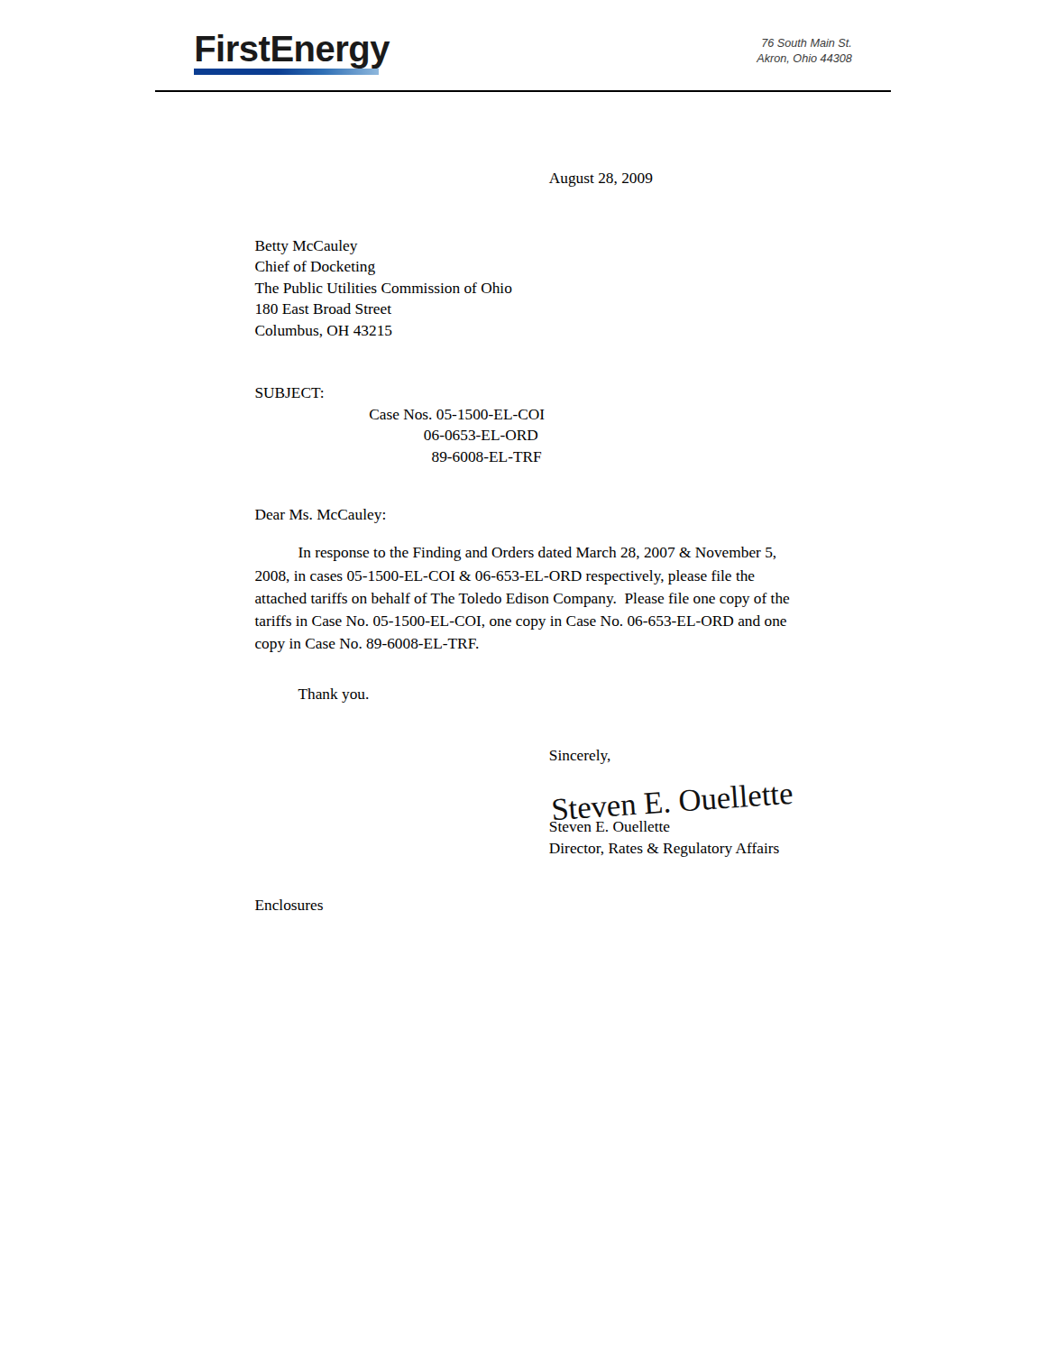First Energy
76 South Main St.
Akron, Ohio 44308
August 28, 2009
Betty McCauley
Chief of Docketing
The Public Utilities Commission of Ohio
180 East Broad Street
Columbus, OH 43215
SUBJECT:
Case Nos. 05-1500-EL-COI
06-0653-EL-ORD
89-6008-EL-TRF
Dear Ms. McCauley:
In response to the Finding and Orders dated March 28, 2007 & November 5, 2008, in cases 05-1500-EL-COI & 06-653-EL-ORD respectively, please file the attached tariffs on behalf of The Toledo Edison Company. Please file one copy of the tariffs in Case No. 05-1500-EL-COI, one copy in Case No. 06-653-EL-ORD and one copy in Case No. 89-6008-EL-TRF.
Thank you.
Sincerely,
Steven E. Ouellette
Steven E. Ouellette
Director, Rates & Regulatory Affairs
Enclosures